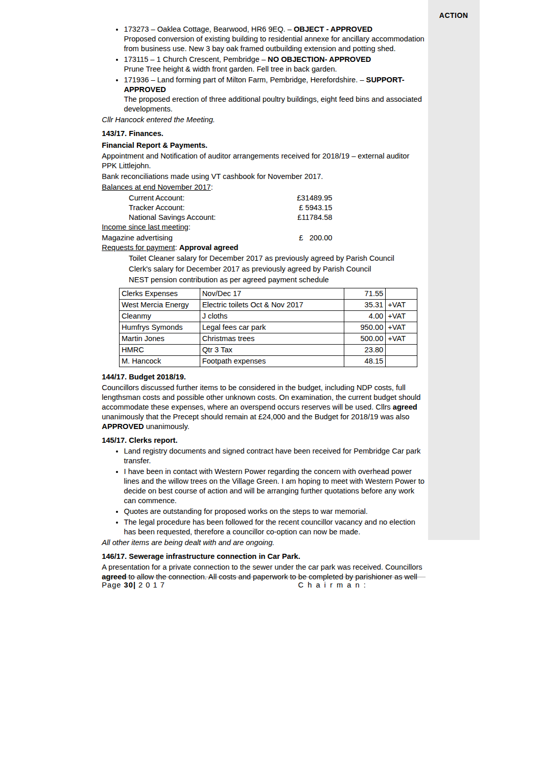ACTION
173273 – Oaklea Cottage, Bearwood, HR6 9EQ. – OBJECT - APPROVED Proposed conversion of existing building to residential annexe for ancillary accommodation from business use. New 3 bay oak framed outbuilding extension and potting shed.
173115 – 1 Church Crescent, Pembridge – NO OBJECTION- APPROVED Prune Tree height & width front garden. Fell tree in back garden.
171936 – Land forming part of Milton Farm, Pembridge, Herefordshire. – SUPPORT- APPROVED The proposed erection of three additional poultry buildings, eight feed bins and associated developments.
Cllr Hancock entered the Meeting.
143/17. Finances.
Financial Report & Payments.
Appointment and Notification of auditor arrangements received for 2018/19 – external auditor PPK Littlejohn.
Bank reconciliations made using VT cashbook for November 2017.
Balances at end November 2017:
Current Account:
£31489.95
Tracker Account:
£ 5943.15
National Savings Account:
£11784.58
Income since last meeting:
Magazine advertising
£ 200.00
Requests for payment: Approval agreed
Toilet Cleaner salary for December 2017 as previously agreed by Parish Council
Clerk's salary for December 2017 as previously agreed by Parish Council
NEST pension contribution as per agreed payment schedule
| Clerks Expenses | Nov/Dec 17 | 71.55 | |
| West Mercia Energy | Electric toilets Oct & Nov 2017 | 35.31 | +VAT |
| Cleanmy | J cloths | 4.00 | +VAT |
| Humfrys Symonds | Legal fees car park | 950.00 | +VAT |
| Martin Jones | Christmas trees | 500.00 | +VAT |
| HMRC | Qtr 3 Tax | 23.80 | |
| M. Hancock | Footpath expenses | 48.15 | |
144/17. Budget 2018/19.
Councillors discussed further items to be considered in the budget, including NDP costs, full lengthsman costs and possible other unknown costs. On examination, the current budget should accommodate these expenses, where an overspend occurs reserves will be used. Cllrs agreed unanimously that the Precept should remain at £24,000 and the Budget for 2018/19 was also APPROVED unanimously.
145/17. Clerks report.
Land registry documents and signed contract have been received for Pembridge Car park transfer.
I have been in contact with Western Power regarding the concern with overhead power lines and the willow trees on the Village Green. I am hoping to meet with Western Power to decide on best course of action and will be arranging further quotations before any work can commence.
Quotes are outstanding for proposed works on the steps to war memorial.
The legal procedure has been followed for the recent councillor vacancy and no election has been requested, therefore a councillor co-option can now be made.
All other items are being dealt with and are ongoing.
146/17. Sewerage infrastructure connection in Car Park.
A presentation for a private connection to the sewer under the car park was received. Councillors agreed to allow the connection. All costs and paperwork to be completed by parishioner as well
Page 30| 2 0 1 7
C h a i r m a n :